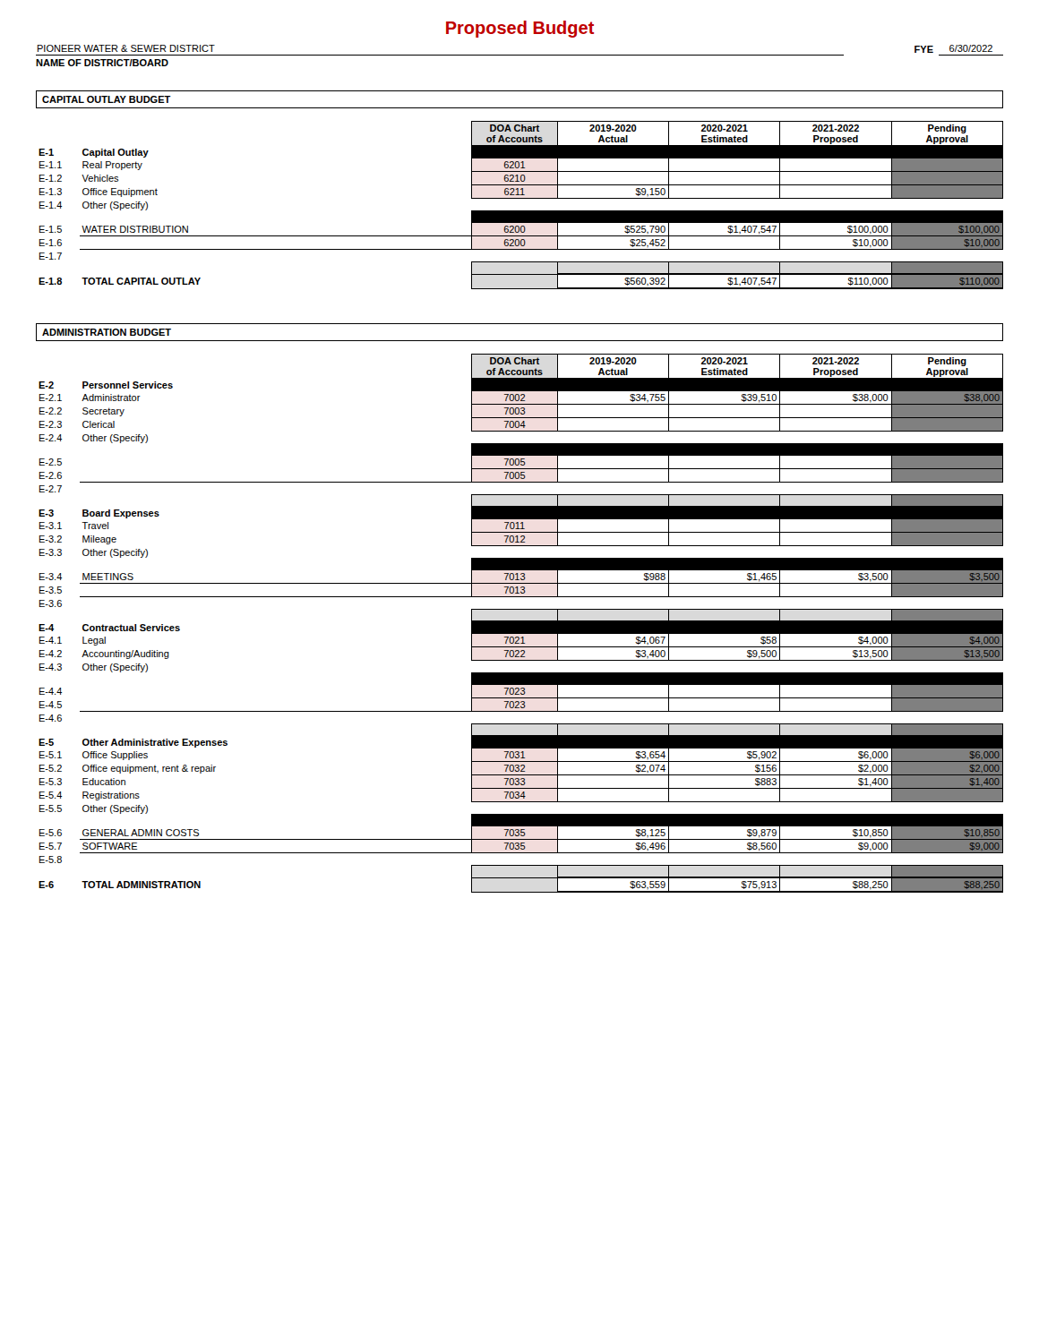Proposed Budget
| PIONEER WATER & SEWER DISTRICT | | FYE | 6/30/2022 |
NAME OF DISTRICT/BOARD
CAPITAL OUTLAY BUDGET
| | | DOA Chart of Accounts | 2019-2020 Actual | 2020-2021 Estimated | 2021-2022 Proposed | Pending Approval |
| E-1 | Capital Outlay | | | | | |
| E-1.1 | Real Property | 6201 | | | | |
| E-1.2 | Vehicles | 6210 | | | | |
| E-1.3 | Office Equipment | 6211 | $9,150 | | | |
| E-1.4 | Other (Specify) | | | | | |
| E-1.5 | WATER DISTRIBUTION | 6200 | $525,790 | $1,407,547 | $100,000 | $100,000 |
| E-1.6 | | 6200 | $25,452 | | $10,000 | $10,000 |
| E-1.7 | | | | | | |
| E-1.8 | TOTAL CAPITAL OUTLAY | | $560,392 | $1,407,547 | $110,000 | $110,000 |
ADMINISTRATION BUDGET
| | | DOA Chart of Accounts | 2019-2020 Actual | 2020-2021 Estimated | 2021-2022 Proposed | Pending Approval |
| E-2 | Personnel Services | | | | | |
| E-2.1 | Administrator | 7002 | $34,755 | $39,510 | $38,000 | $38,000 |
| E-2.2 | Secretary | 7003 | | | | |
| E-2.3 | Clerical | 7004 | | | | |
| E-2.4 | Other (Specify) | | | | | |
| E-2.5 | | 7005 | | | | |
| E-2.6 | | 7005 | | | | |
| E-2.7 | | | | | | |
| E-3 | Board Expenses | | | | | |
| E-3.1 | Travel | 7011 | | | | |
| E-3.2 | Mileage | 7012 | | | | |
| E-3.3 | Other (Specify) | | | | | |
| E-3.4 | MEETINGS | 7013 | $988 | $1,465 | $3,500 | $3,500 |
| E-3.5 | | 7013 | | | | |
| E-3.6 | | | | | | |
| E-4 | Contractual Services | | | | | |
| E-4.1 | Legal | 7021 | $4,067 | $58 | $4,000 | $4,000 |
| E-4.2 | Accounting/Auditing | 7022 | $3,400 | $9,500 | $13,500 | $13,500 |
| E-4.3 | Other (Specify) | | | | | |
| E-4.4 | | 7023 | | | | |
| E-4.5 | | 7023 | | | | |
| E-4.6 | | | | | | |
| E-5 | Other Administrative Expenses | | | | | |
| E-5.1 | Office Supplies | 7031 | $3,654 | $5,902 | $6,000 | $6,000 |
| E-5.2 | Office equipment, rent & repair | 7032 | $2,074 | $156 | $2,000 | $2,000 |
| E-5.3 | Education | 7033 | | $883 | $1,400 | $1,400 |
| E-5.4 | Registrations | 7034 | | | | |
| E-5.5 | Other (Specify) | | | | | |
| E-5.6 | GENERAL ADMIN COSTS | 7035 | $8,125 | $9,879 | $10,850 | $10,850 |
| E-5.7 | SOFTWARE | 7035 | $6,496 | $8,560 | $9,000 | $9,000 |
| E-5.8 | | | | | | |
| E-6 | TOTAL ADMINISTRATION | | $63,559 | $75,913 | $88,250 | $88,250 |